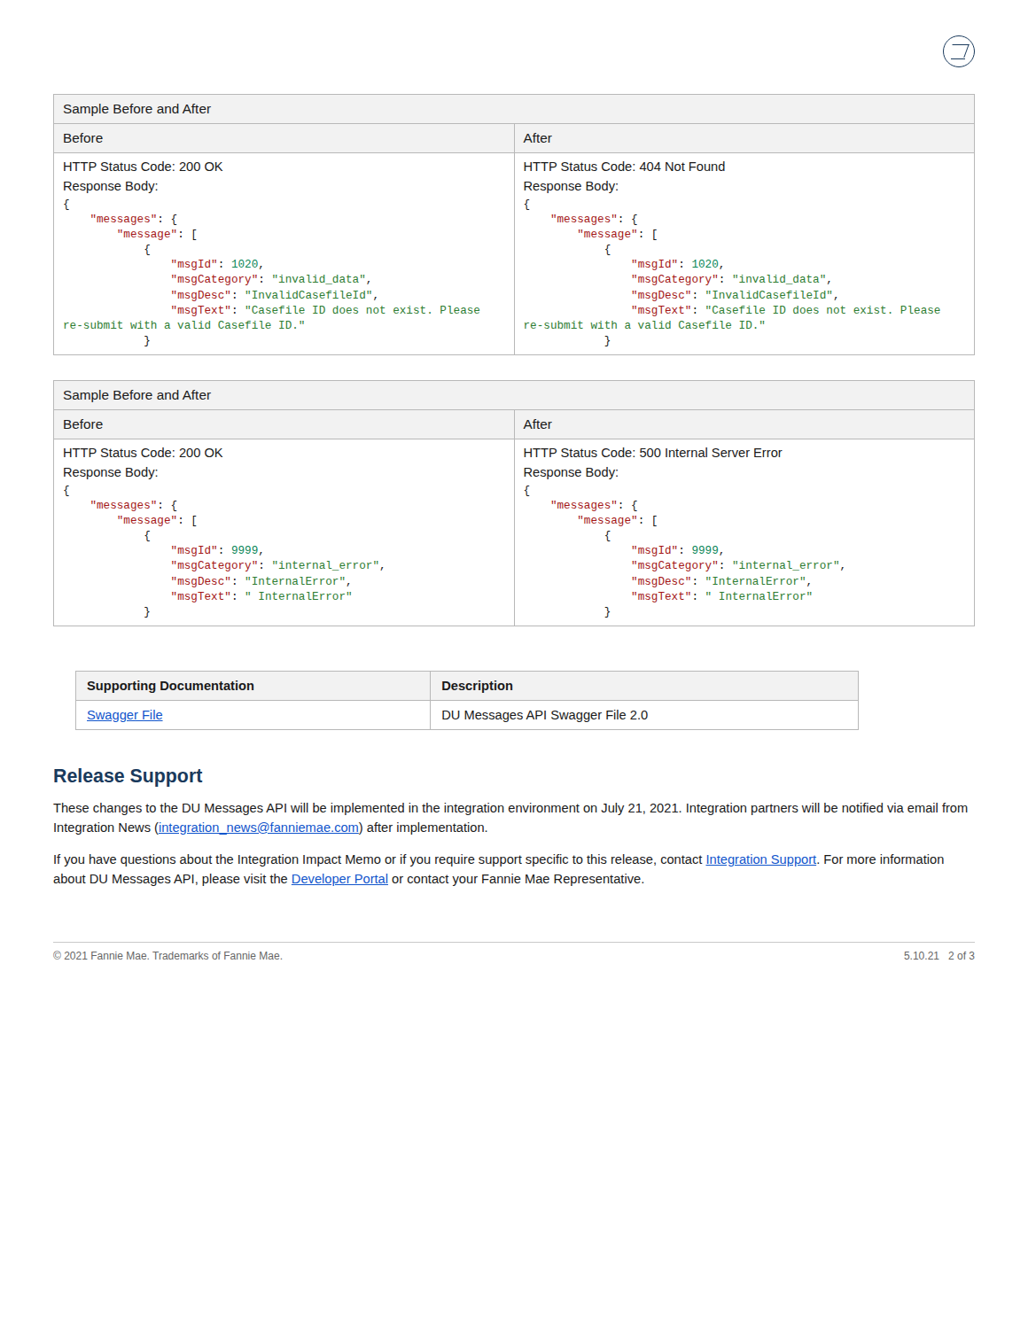| Sample Before and After |
| --- |
| Before | After |
| HTTP Status Code: 200 OK Response Body: { "messages" : { "message" : [ { "msgId" : 1020 , "msgCategory" : "invalid_data" , "msgDesc" : "InvalidCasefileId" , "msgText" : "Casefile ID does not exist. Please re-submit with a valid Casefile ID." } | HTTP Status Code: 404 Not Found Response Body: { "messages" : { "message" : [ { "msgId" : 1020 , "msgCategory" : "invalid_data" , "msgDesc" : "InvalidCasefileId" , "msgText" : "Casefile ID does not exist. Please re-submit with a valid Casefile ID." } |
| Sample Before and After |
| --- |
| Before | After |
| HTTP Status Code: 200 OK Response Body: { "messages" : { "message" : [ { "msgId" : 9999 , "msgCategory" : "internal_error" , "msgDesc" : "InternalError" , "msgText" : " InternalError" } | HTTP Status Code: 500 Internal Server Error Response Body: { "messages" : { "message" : [ { "msgId" : 9999 , "msgCategory" : "internal_error" , "msgDesc" : "InternalError" , "msgText" : " InternalError" } |
| Supporting Documentation | Description |
| --- | --- |
| Swagger File | DU Messages API Swagger File 2.0 |
Release Support
These changes to the DU Messages API will be implemented in the integration environment on July 21, 2021. Integration partners will be notified via email from Integration News (integration_news@fanniemae.com) after implementation.
If you have questions about the Integration Impact Memo or if you require support specific to this release, contact Integration Support. For more information about DU Messages API, please visit the Developer Portal or contact your Fannie Mae Representative.
© 2021 Fannie Mae. Trademarks of Fannie Mae. 5.10.21 2 of 3